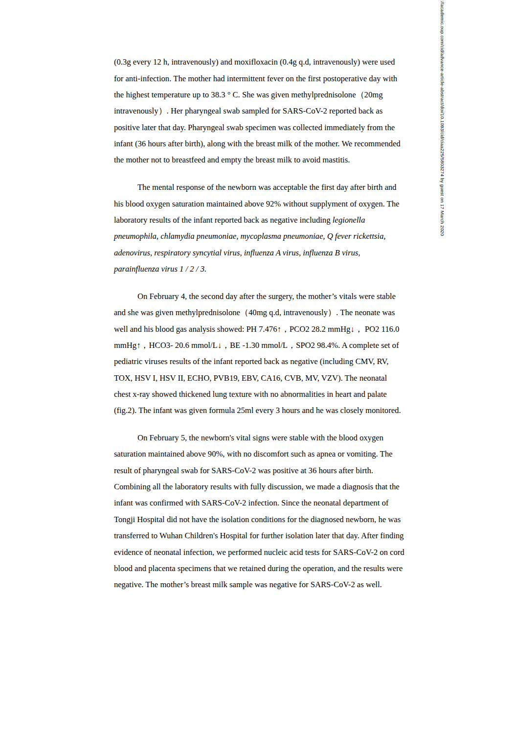Downloaded from https://academic.oup.com/cid/advance-article-abstract/doi/10.1093/cid/ciaa225/5803274 by guest on 17 March 2020
(0.3g every 12 h, intravenously) and moxifloxacin (0.4g q.d, intravenously) were used for anti-infection. The mother had intermittent fever on the first postoperative day with the highest temperature up to 38.3 ° C. She was given methylprednisolone（20mg intravenously）. Her pharyngeal swab sampled for SARS-CoV-2 reported back as positive later that day. Pharyngeal swab specimen was collected immediately from the infant (36 hours after birth), along with the breast milk of the mother. We recommended the mother not to breastfeed and empty the breast milk to avoid mastitis.
The mental response of the newborn was acceptable the first day after birth and his blood oxygen saturation maintained above 92% without supplyment of oxygen. The laboratory results of the infant reported back as negative including legionella pneumophila, chlamydia pneumoniae, mycoplasma pneumoniae, Q fever rickettsia, adenovirus, respiratory syncytial virus, influenza A virus, influenza B virus, parainfluenza virus 1 / 2 / 3.
On February 4, the second day after the surgery, the mother’s vitals were stable and she was given methylprednisolone（40mg q.d, intravenously）. The neonate was well and his blood gas analysis showed: PH 7.476↑，PCO2 28.2 mmHg↓， PO2 116.0 mmHg↑，HCO3- 20.6 mmol/L↓，BE -1.30 mmol/L，SPO2 98.4%. A complete set of pediatric viruses results of the infant reported back as negative (including CMV, RV, TOX, HSV I, HSV II, ECHO, PVB19, EBV, CA16, CVB, MV, VZV). The neonatal chest x-ray showed thickened lung texture with no abnormalities in heart and palate (fig.2). The infant was given formula 25ml every 3 hours and he was closely monitored.
On February 5, the newborn's vital signs were stable with the blood oxygen saturation maintained above 90%, with no discomfort such as apnea or vomiting. The result of pharyngeal swab for SARS-CoV-2 was positive at 36 hours after birth. Combining all the laboratory results with fully discussion, we made a diagnosis that the infant was confirmed with SARS-CoV-2 infection. Since the neonatal department of Tongji Hospital did not have the isolation conditions for the diagnosed newborn, he was transferred to Wuhan Children's Hospital for further isolation later that day. After finding evidence of neonatal infection, we performed nucleic acid tests for SARS-CoV-2 on cord blood and placenta specimens that we retained during the operation, and the results were negative. The mother’s breast milk sample was negative for SARS-CoV-2 as well.